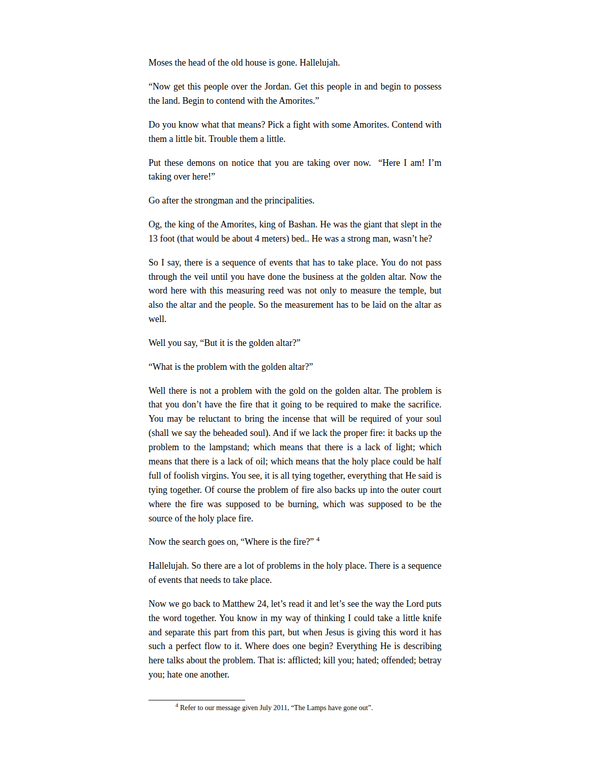Moses the head of the old house is gone. Hallelujah.
“Now get this people over the Jordan. Get this people in and begin to possess the land. Begin to contend with the Amorites.”
Do you know what that means? Pick a fight with some Amorites. Contend with them a little bit. Trouble them a little.
Put these demons on notice that you are taking over now. “Here I am! I’m taking over here!”
Go after the strongman and the principalities.
Og, the king of the Amorites, king of Bashan. He was the giant that slept in the 13 foot (that would be about 4 meters) bed.. He was a strong man, wasn’t he?
So I say, there is a sequence of events that has to take place. You do not pass through the veil until you have done the business at the golden altar. Now the word here with this measuring reed was not only to measure the temple, but also the altar and the people. So the measurement has to be laid on the altar as well.
Well you say, “But it is the golden altar?”
“What is the problem with the golden altar?”
Well there is not a problem with the gold on the golden altar. The problem is that you don’t have the fire that it going to be required to make the sacrifice. You may be reluctant to bring the incense that will be required of your soul (shall we say the beheaded soul). And if we lack the proper fire: it backs up the problem to the lampstand; which means that there is a lack of light; which means that there is a lack of oil; which means that the holy place could be half full of foolish virgins. You see, it is all tying together, everything that He said is tying together. Of course the problem of fire also backs up into the outer court where the fire was supposed to be burning, which was supposed to be the source of the holy place fire.
Now the search goes on, “Where is the fire?” 4
Hallelujah. So there are a lot of problems in the holy place. There is a sequence of events that needs to take place.
Now we go back to Matthew 24, let’s read it and let’s see the way the Lord puts the word together. You know in my way of thinking I could take a little knife and separate this part from this part, but when Jesus is giving this word it has such a perfect flow to it. Where does one begin? Everything He is describing here talks about the problem. That is: afflicted; kill you; hated; offended; betray you; hate one another.
4 Refer to our message given July 2011, “The Lamps have gone out”.